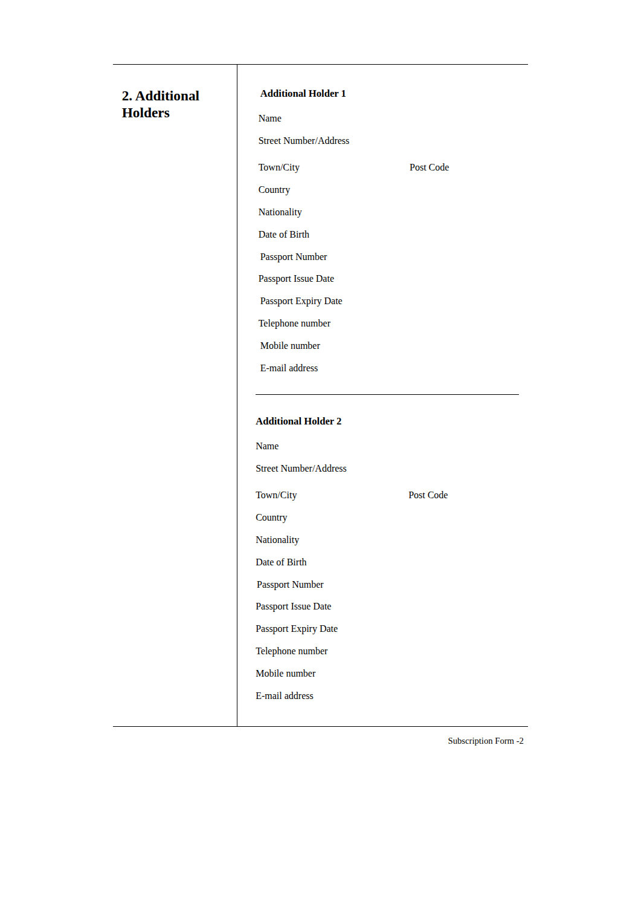2. Additional Holders
Additional Holder 1
Name
Street Number/Address
Town/City Post Code
Country
Nationality
Date of Birth
Passport Number
Passport Issue Date
Passport Expiry Date
Telephone number
Mobile number
E-mail address
Additional Holder 2
Name
Street Number/Address
Town/City Post Code
Country
Nationality
Date of Birth
Passport Number
Passport Issue Date
Passport Expiry Date
Telephone number
Mobile number
E-mail address
Subscription Form -2